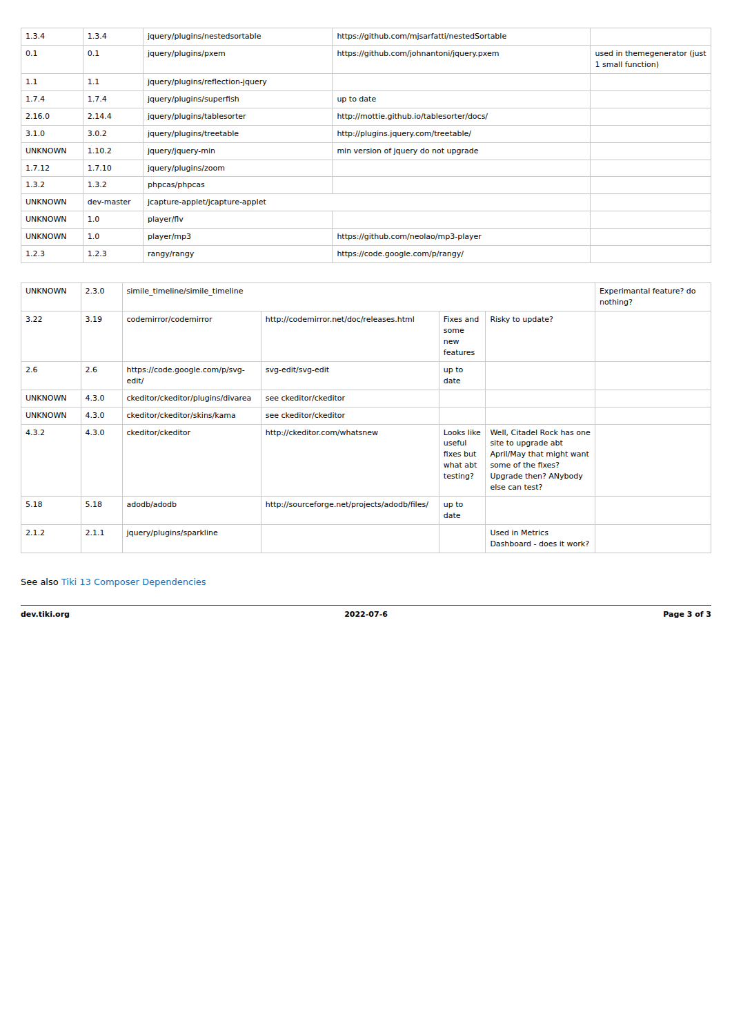| 1.3.4 | 1.3.4 | jquery/plugins/nestedsortable | https://github.com/mjsarfatti/nestedSortable | |
| 0.1 | 0.1 | jquery/plugins/pxem | https://github.com/johnantoni/jquery.pxem | used in themegenerator (just 1 small function) |
| 1.1 | 1.1 | jquery/plugins/reflection-jquery | | |
| 1.7.4 | 1.7.4 | jquery/plugins/superfish | up to date | |
| 2.16.0 | 2.14.4 | jquery/plugins/tablesorter | http://mottie.github.io/tablesorter/docs/ | |
| 3.1.0 | 3.0.2 | jquery/plugins/treetable | http://plugins.jquery.com/treetable/ | |
| UNKNOWN | 1.10.2 | jquery/jquery-min | min version of jquery do not upgrade | |
| 1.7.12 | 1.7.10 | jquery/plugins/zoom | | |
| 1.3.2 | 1.3.2 | phpcas/phpcas | | |
| UNKNOWN | dev-master | jcapture-applet/jcapture-applet | |
| UNKNOWN | 1.0 | player/flv | | |
| UNKNOWN | 1.0 | player/mp3 | https://github.com/neolao/mp3-player | |
| 1.2.3 | 1.2.3 | rangy/rangy | https://code.google.com/p/rangy/ | |
| UNKNOWN | 2.3.0 | simile_timeline/simile_timeline | Experimantal feature? do nothing? |
| 3.22 | 3.19 | codemirror/codemirror | http://codemirror.net/doc/releases.html | Fixes and some new features | Risky to update? | |
| 2.6 | 2.6 | https://code.google.com/p/svg-edit/ | svg-edit/svg-edit | up to date | | |
| UNKNOWN | 4.3.0 | ckeditor/ckeditor/plugins/divarea | see ckeditor/ckeditor | | | |
| UNKNOWN | 4.3.0 | ckeditor/ckeditor/skins/kama | see ckeditor/ckeditor | | | |
| 4.3.2 | 4.3.0 | ckeditor/ckeditor | http://ckeditor.com/whatsnew | Looks like useful fixes but what abt testing? | Well, Citadel Rock has one site to upgrade abt April/May that might want some of the fixes? Upgrade then? ANybody else can test? | |
| 5.18 | 5.18 | adodb/adodb | http://sourceforge.net/projects/adodb/files/ | up to date | | |
| 2.1.2 | 2.1.1 | jquery/plugins/sparkline | | | Used in Metrics Dashboard - does it work? | |
See also Tiki 13 Composer Dependencies
dev.tiki.org
2022-07-6
Page 3 of 3